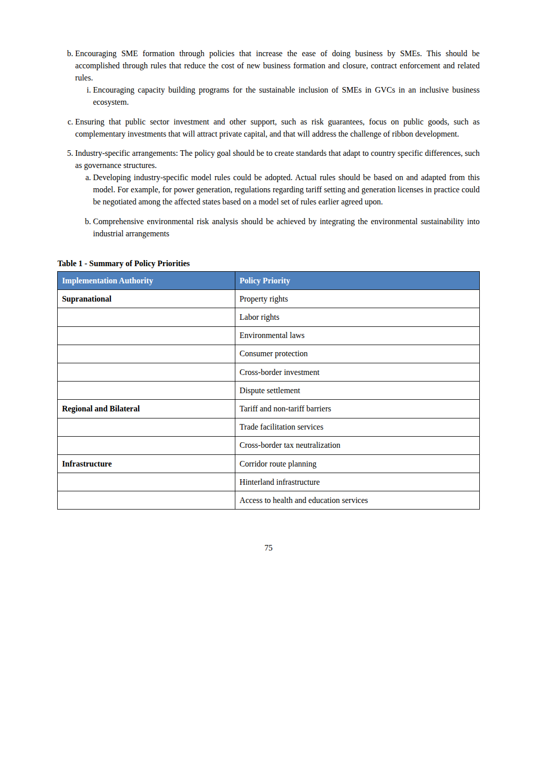Encouraging SME formation through policies that increase the ease of doing business by SMEs. This should be accomplished through rules that reduce the cost of new business formation and closure, contract enforcement and related rules.
Encouraging capacity building programs for the sustainable inclusion of SMEs in GVCs in an inclusive business ecosystem.
Ensuring that public sector investment and other support, such as risk guarantees, focus on public goods, such as complementary investments that will attract private capital, and that will address the challenge of ribbon development.
Industry-specific arrangements: The policy goal should be to create standards that adapt to country specific differences, such as governance structures.
Developing industry-specific model rules could be adopted. Actual rules should be based on and adapted from this model. For example, for power generation, regulations regarding tariff setting and generation licenses in practice could be negotiated among the affected states based on a model set of rules earlier agreed upon.
Comprehensive environmental risk analysis should be achieved by integrating the environmental sustainability into industrial arrangements
Table 1 - Summary of Policy Priorities
| Implementation Authority | Policy Priority |
| --- | --- |
| Supranational | Property rights |
| | Labor rights |
| | Environmental laws |
| | Consumer protection |
| | Cross-border investment |
| | Dispute settlement |
| Regional and Bilateral | Tariff and non-tariff barriers |
| | Trade facilitation services |
| | Cross-border tax neutralization |
| Infrastructure | Corridor route planning |
| | Hinterland infrastructure |
| | Access to health and education services |
75